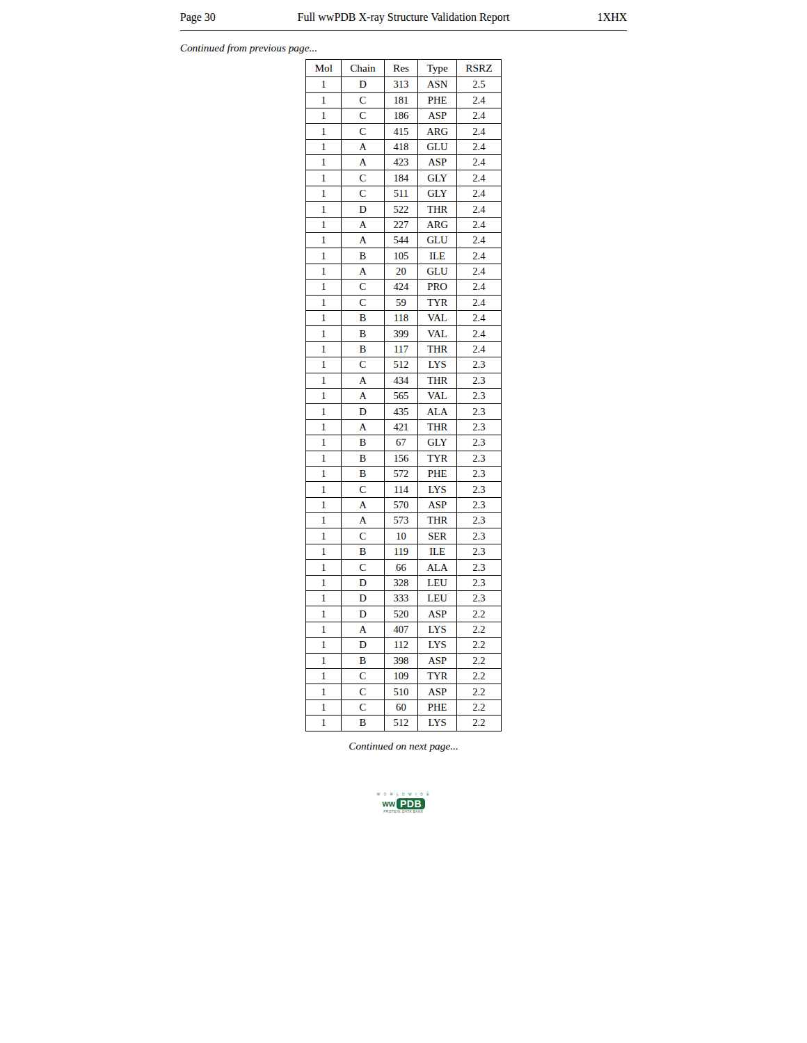Page 30
Full wwPDB X-ray Structure Validation Report
1XHX
Continued from previous page...
| Mol | Chain | Res | Type | RSRZ |
| --- | --- | --- | --- | --- |
| 1 | D | 313 | ASN | 2.5 |
| 1 | C | 181 | PHE | 2.4 |
| 1 | C | 186 | ASP | 2.4 |
| 1 | C | 415 | ARG | 2.4 |
| 1 | A | 418 | GLU | 2.4 |
| 1 | A | 423 | ASP | 2.4 |
| 1 | C | 184 | GLY | 2.4 |
| 1 | C | 511 | GLY | 2.4 |
| 1 | D | 522 | THR | 2.4 |
| 1 | A | 227 | ARG | 2.4 |
| 1 | A | 544 | GLU | 2.4 |
| 1 | B | 105 | ILE | 2.4 |
| 1 | A | 20 | GLU | 2.4 |
| 1 | C | 424 | PRO | 2.4 |
| 1 | C | 59 | TYR | 2.4 |
| 1 | B | 118 | VAL | 2.4 |
| 1 | B | 399 | VAL | 2.4 |
| 1 | B | 117 | THR | 2.4 |
| 1 | C | 512 | LYS | 2.3 |
| 1 | A | 434 | THR | 2.3 |
| 1 | A | 565 | VAL | 2.3 |
| 1 | D | 435 | ALA | 2.3 |
| 1 | A | 421 | THR | 2.3 |
| 1 | B | 67 | GLY | 2.3 |
| 1 | B | 156 | TYR | 2.3 |
| 1 | B | 572 | PHE | 2.3 |
| 1 | C | 114 | LYS | 2.3 |
| 1 | A | 570 | ASP | 2.3 |
| 1 | A | 573 | THR | 2.3 |
| 1 | C | 10 | SER | 2.3 |
| 1 | B | 119 | ILE | 2.3 |
| 1 | C | 66 | ALA | 2.3 |
| 1 | D | 328 | LEU | 2.3 |
| 1 | D | 333 | LEU | 2.3 |
| 1 | D | 520 | ASP | 2.2 |
| 1 | A | 407 | LYS | 2.2 |
| 1 | D | 112 | LYS | 2.2 |
| 1 | B | 398 | ASP | 2.2 |
| 1 | C | 109 | TYR | 2.2 |
| 1 | C | 510 | ASP | 2.2 |
| 1 | C | 60 | PHE | 2.2 |
| 1 | B | 512 | LYS | 2.2 |
Continued on next page...
W O R L D W I D E
ww PDB
PROTEIN DATA BANK